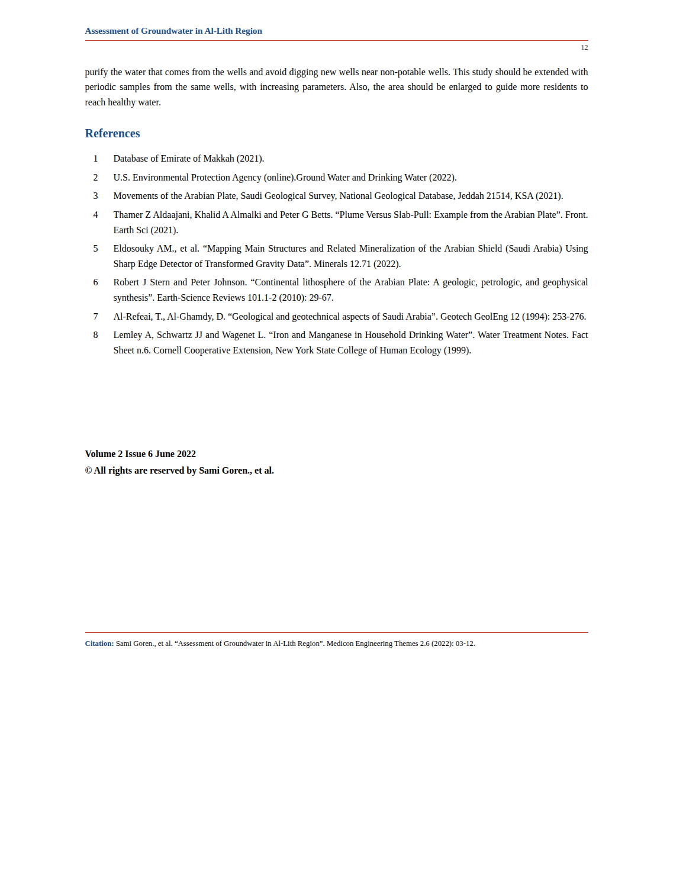Assessment of Groundwater in Al-Lith Region
12
purify the water that comes from the wells and avoid digging new wells near non-potable wells. This study should be extended with periodic samples from the same wells, with increasing parameters. Also, the area should be enlarged to guide more residents to reach healthy water.
References
Database of Emirate of Makkah (2021).
U.S. Environmental Protection Agency (online).Ground Water and Drinking Water (2022).
Movements of the Arabian Plate, Saudi Geological Survey, National Geological Database, Jeddah 21514, KSA (2021).
Thamer Z Aldaajani, Khalid A Almalki and Peter G Betts. “Plume Versus Slab-Pull: Example from the Arabian Plate”. Front. Earth Sci (2021).
Eldosouky AM., et al. “Mapping Main Structures and Related Mineralization of the Arabian Shield (Saudi Arabia) Using Sharp Edge Detector of Transformed Gravity Data”. Minerals 12.71 (2022).
Robert J Stern and Peter Johnson. “Continental lithosphere of the Arabian Plate: A geologic, petrologic, and geophysical synthesis”. Earth-Science Reviews 101.1-2 (2010): 29-67.
Al-Refeai, T., Al-Ghamdy, D. “Geological and geotechnical aspects of Saudi Arabia”. Geotech GeolEng 12 (1994): 253-276.
Lemley A, Schwartz JJ and Wagenet L. “Iron and Manganese in Household Drinking Water”. Water Treatment Notes. Fact Sheet n.6. Cornell Cooperative Extension, New York State College of Human Ecology (1999).
Volume 2 Issue 6 June 2022
© All rights are reserved by Sami Goren., et al.
Citation: Sami Goren., et al. “Assessment of Groundwater in Al-Lith Region”. Medicon Engineering Themes 2.6 (2022): 03-12.